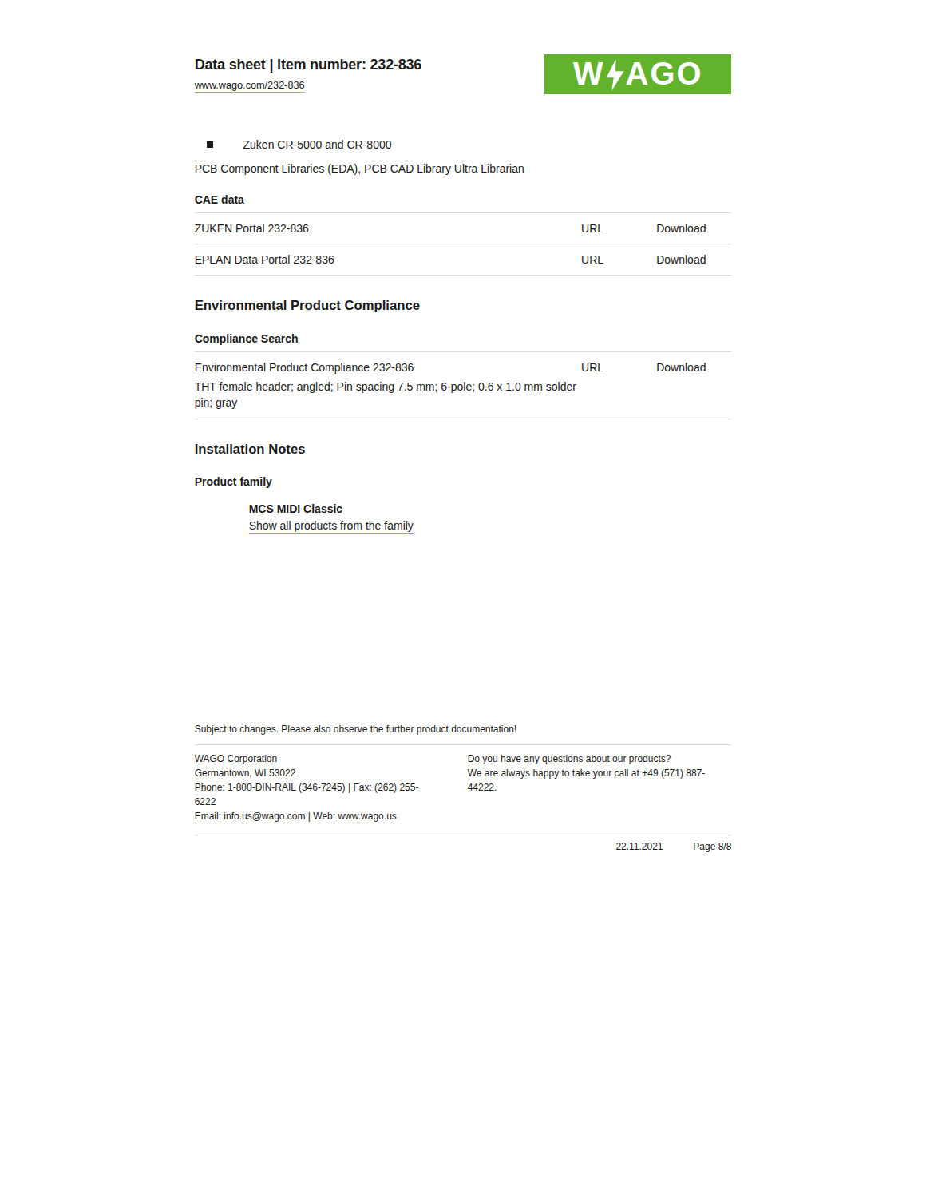Data sheet | Item number: 232-836
www.wago.com/232-836
W AGO
Zuken CR-5000 and CR-8000
PCB Component Libraries (EDA), PCB CAD Library Ultra Librarian
CAE data
| ZUKEN Portal 232-836 | URL | Download |
| EPLAN Data Portal 232-836 | URL | Download |
Environmental Product Compliance
Compliance Search
| Environmental Product Compliance 232-836 THT female header; angled; Pin spacing 7.5 mm; 6-pole; 0.6 x 1.0 mm solder pin; gray | URL | Download |
Installation Notes
Product family
MCS MIDI Classic
Show all products from the family
Subject to changes. Please also observe the further product documentation!
WAGO Corporation
Germantown, WI 53022
Phone: 1-800-DIN-RAIL (346-7245) | Fax: (262) 255-6222
Email: info.us@wago.com | Web: www.wago.us
Do you have any questions about our products?
We are always happy to take your call at +49 (571) 887-44222.
22.11.2021 Page 8/8